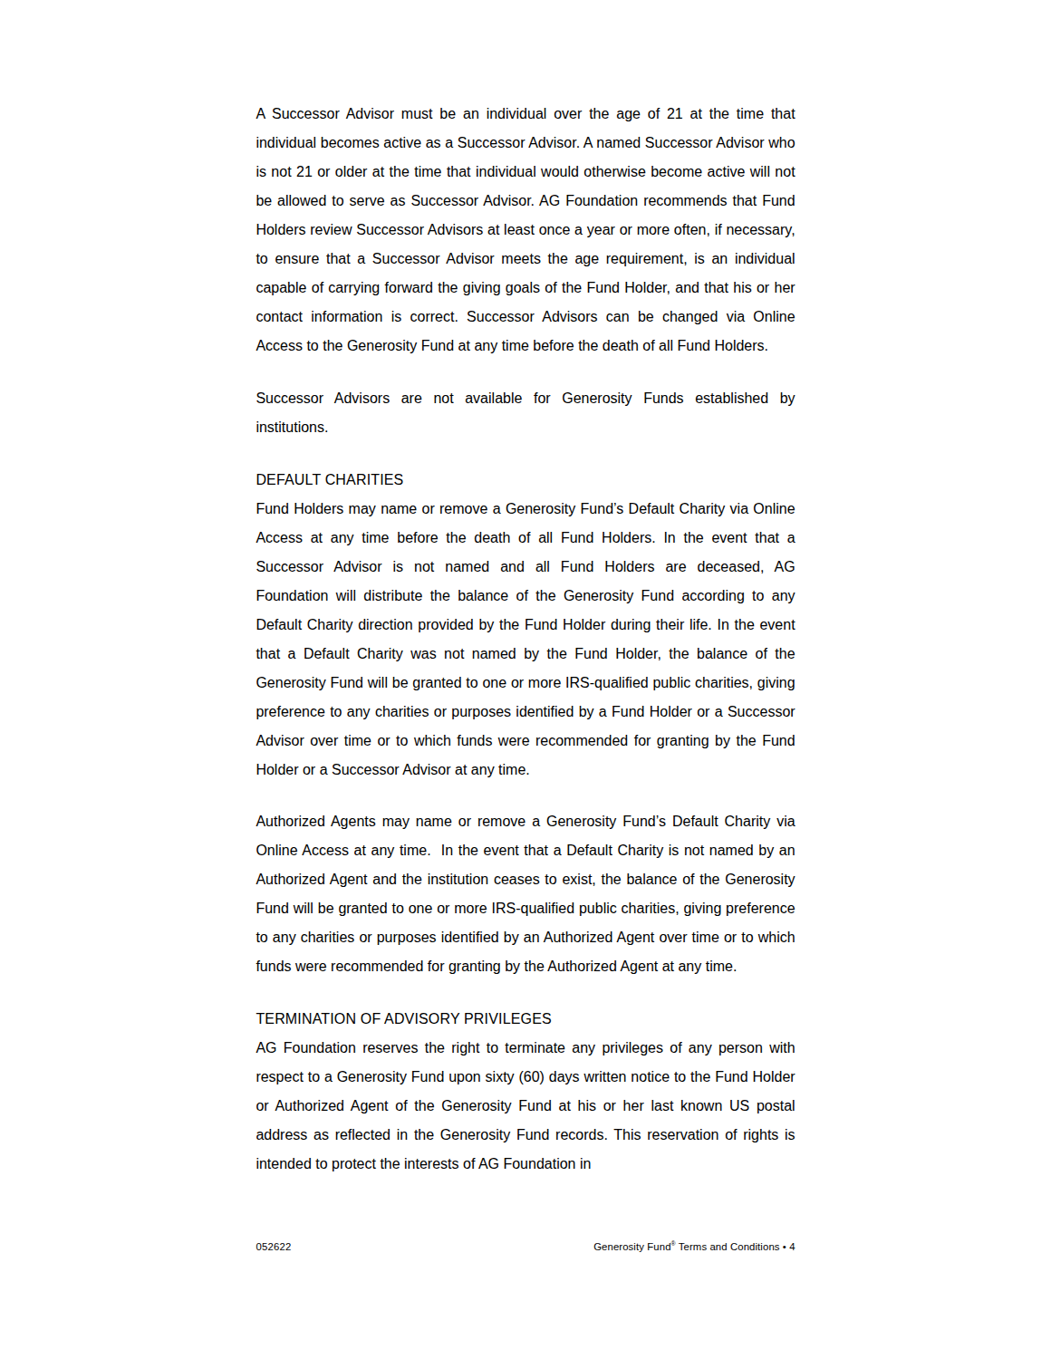A Successor Advisor must be an individual over the age of 21 at the time that individual becomes active as a Successor Advisor. A named Successor Advisor who is not 21 or older at the time that individual would otherwise become active will not be allowed to serve as Successor Advisor. AG Foundation recommends that Fund Holders review Successor Advisors at least once a year or more often, if necessary, to ensure that a Successor Advisor meets the age requirement, is an individual capable of carrying forward the giving goals of the Fund Holder, and that his or her contact information is correct. Successor Advisors can be changed via Online Access to the Generosity Fund at any time before the death of all Fund Holders.
Successor Advisors are not available for Generosity Funds established by institutions.
Default Charities
Fund Holders may name or remove a Generosity Fund’s Default Charity via Online Access at any time before the death of all Fund Holders. In the event that a Successor Advisor is not named and all Fund Holders are deceased, AG Foundation will distribute the balance of the Generosity Fund according to any Default Charity direction provided by the Fund Holder during their life. In the event that a Default Charity was not named by the Fund Holder, the balance of the Generosity Fund will be granted to one or more IRS-qualified public charities, giving preference to any charities or purposes identified by a Fund Holder or a Successor Advisor over time or to which funds were recommended for granting by the Fund Holder or a Successor Advisor at any time.
Authorized Agents may name or remove a Generosity Fund’s Default Charity via Online Access at any time. In the event that a Default Charity is not named by an Authorized Agent and the institution ceases to exist, the balance of the Generosity Fund will be granted to one or more IRS-qualified public charities, giving preference to any charities or purposes identified by an Authorized Agent over time or to which funds were recommended for granting by the Authorized Agent at any time.
Termination of Advisory Privileges
AG Foundation reserves the right to terminate any privileges of any person with respect to a Generosity Fund upon sixty (60) days written notice to the Fund Holder or Authorized Agent of the Generosity Fund at his or her last known US postal address as reflected in the Generosity Fund records. This reservation of rights is intended to protect the interests of AG Foundation in
052622 Generosity Fund® Terms and Conditions • 4